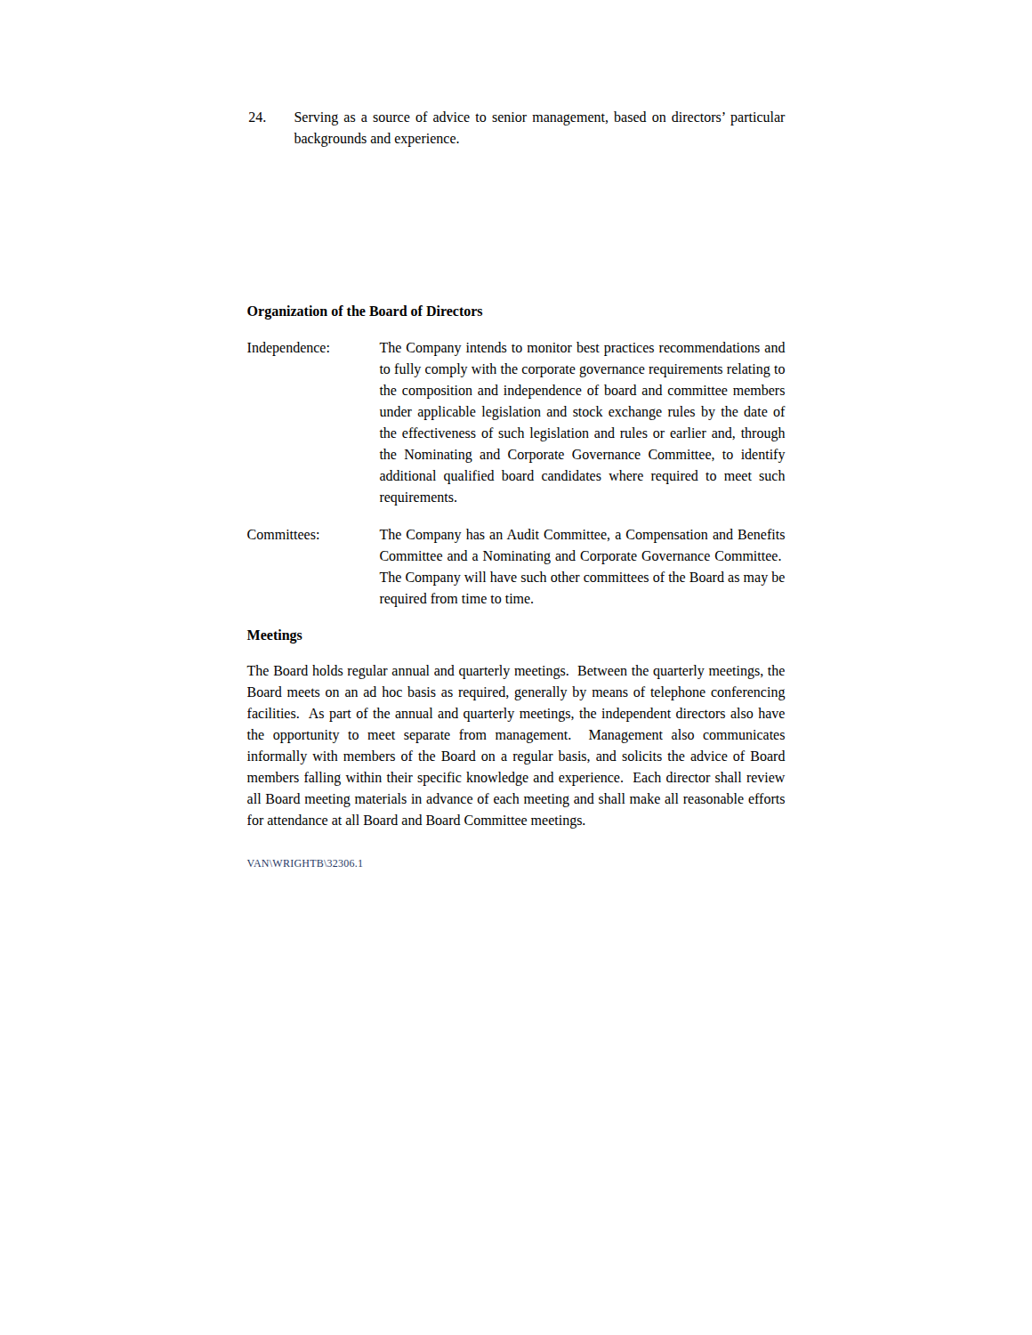24.
Serving as a source of advice to senior management, based on directors’ particular backgrounds and experience.
Organization of the Board of Directors
Independence:
The Company intends to monitor best practices recommendations and to fully comply with the corporate governance requirements relating to the composition and independence of board and committee members under applicable legislation and stock exchange rules by the date of the effectiveness of such legislation and rules or earlier and, through the Nominating and Corporate Governance Committee, to identify additional qualified board candidates where required to meet such requirements.
Committees:
The Company has an Audit Committee, a Compensation and Benefits Committee and a Nominating and Corporate Governance Committee. The Company will have such other committees of the Board as may be required from time to time.
Meetings
The Board holds regular annual and quarterly meetings. Between the quarterly meetings, the Board meets on an ad hoc basis as required, generally by means of telephone conferencing facilities. As part of the annual and quarterly meetings, the independent directors also have the opportunity to meet separate from management. Management also communicates informally with members of the Board on a regular basis, and solicits the advice of Board members falling within their specific knowledge and experience. Each director shall review all Board meeting materials in advance of each meeting and shall make all reasonable efforts for attendance at all Board and Board Committee meetings.
VAN\WRIGHTB\32306.1